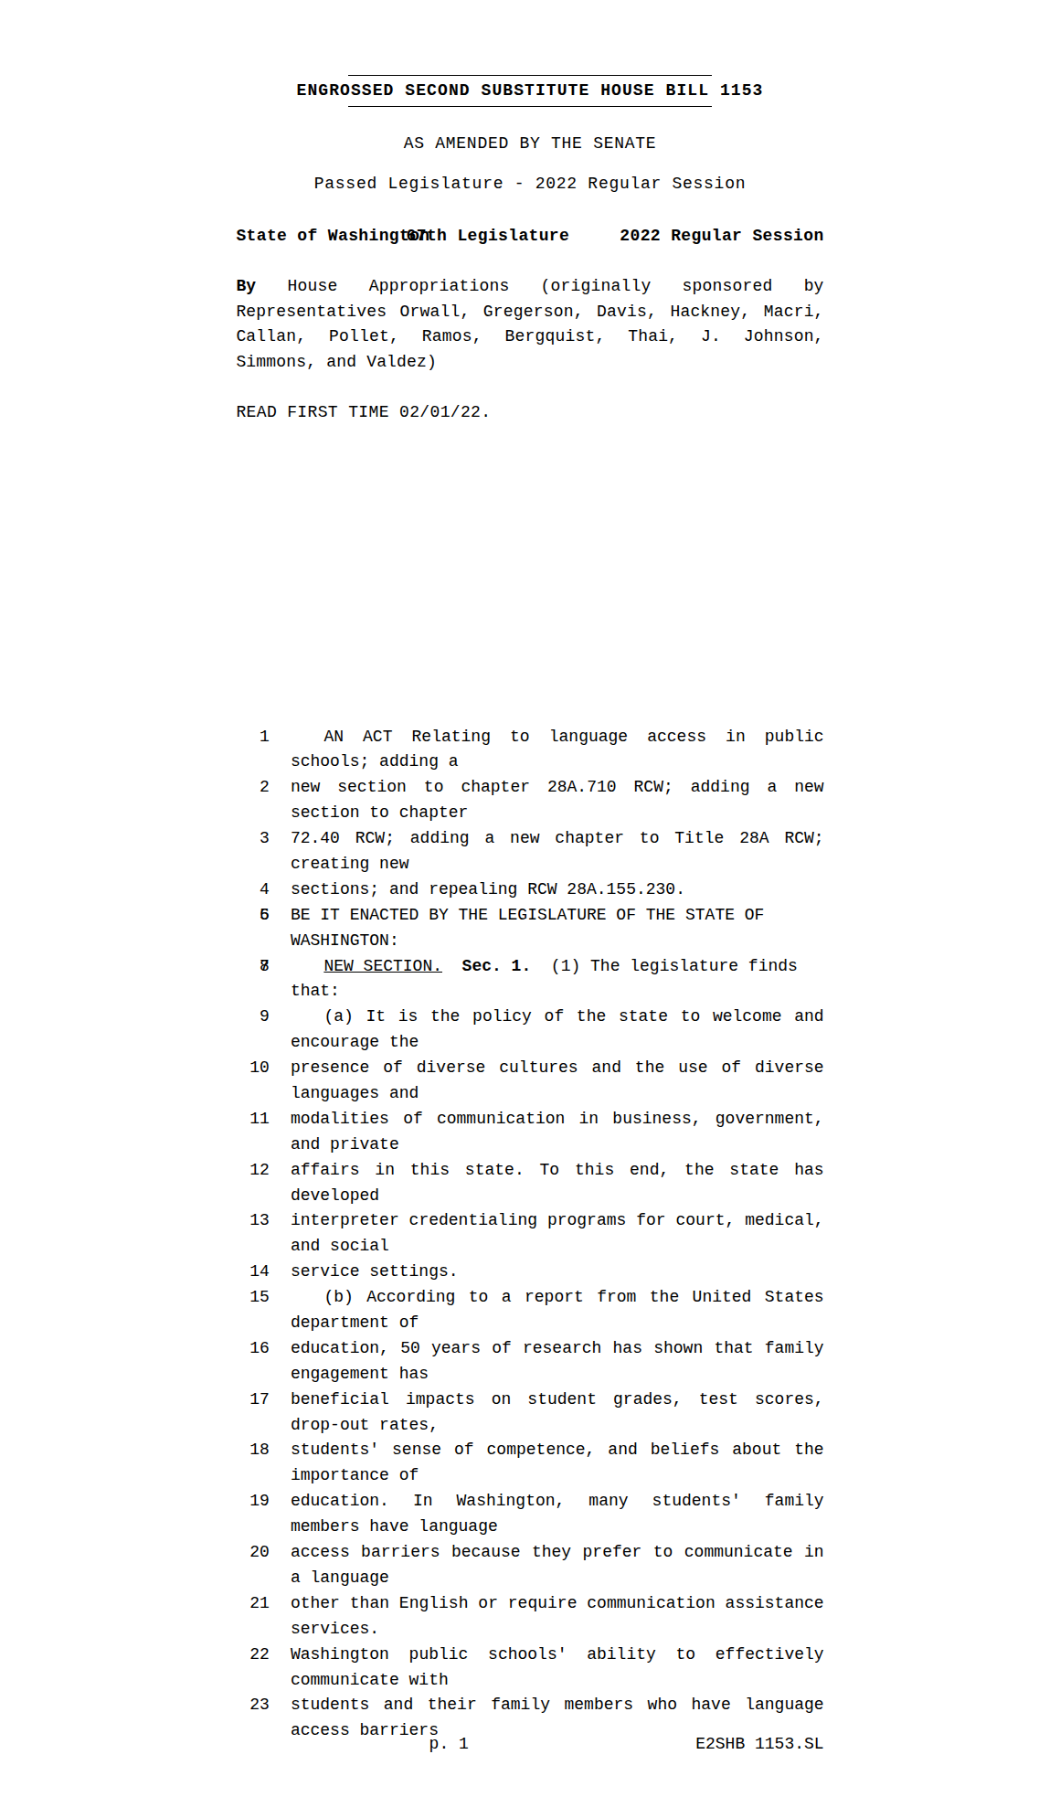ENGROSSED SECOND SUBSTITUTE HOUSE BILL 1153
AS AMENDED BY THE SENATE
Passed Legislature - 2022 Regular Session
State of Washington 67th Legislature 2022 Regular Session
By House Appropriations (originally sponsored by Representatives Orwall, Gregerson, Davis, Hackney, Macri, Callan, Pollet, Ramos, Bergquist, Thai, J. Johnson, Simmons, and Valdez)
READ FIRST TIME 02/01/22.
AN ACT Relating to language access in public schools; adding a
new section to chapter 28A.710 RCW; adding a new section to chapter
72.40 RCW; adding a new chapter to Title 28A RCW; creating new
sections; and repealing RCW 28A.155.230.
BE IT ENACTED BY THE LEGISLATURE OF THE STATE OF WASHINGTON:
NEW SECTION. Sec. 1. (1) The legislature finds that:
(a) It is the policy of the state to welcome and encourage the
presence of diverse cultures and the use of diverse languages and
modalities of communication in business, government, and private
affairs in this state. To this end, the state has developed
interpreter credentialing programs for court, medical, and social
service settings.
(b) According to a report from the United States department of
education, 50 years of research has shown that family engagement has
beneficial impacts on student grades, test scores, drop-out rates,
students' sense of competence, and beliefs about the importance of
education. In Washington, many students' family members have language
access barriers because they prefer to communicate in a language
other than English or require communication assistance services.
Washington public schools' ability to effectively communicate with
students and their family members who have language access barriers
p. 1 E2SHB 1153.SL